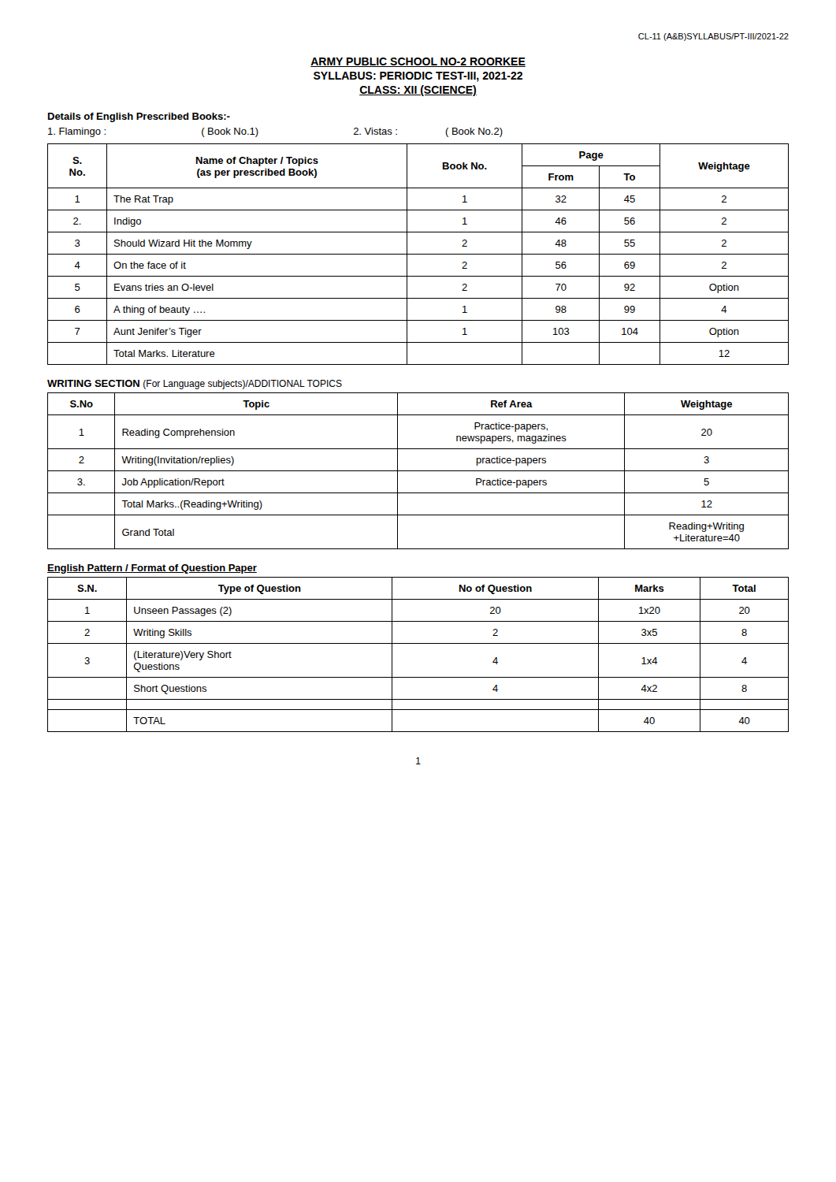CL-11 (A&B)SYLLABUS/PT-III/2021-22
ARMY PUBLIC SCHOOL NO-2 ROORKEE
SYLLABUS: PERIODIC TEST-III, 2021-22
CLASS: XII (SCIENCE)
Details of English Prescribed Books:-
1. Flamingo : ( Book No.1) 2. Vistas : ( Book No.2)
| S. No. | Name of Chapter / Topics (as per prescribed Book) | Book No. | Page | Weightage |
| --- | --- | --- | --- | --- |
| From | To |
| 1 | The Rat Trap | 1 | 32 | 45 | 2 |
| 2. | Indigo | 1 | 46 | 56 | 2 |
| 3 | Should Wizard Hit the Mommy | 2 | 48 | 55 | 2 |
| 4 | On the face of it | 2 | 56 | 69 | 2 |
| 5 | Evans tries an O-level | 2 | 70 | 92 | Option |
| 6 | A thing of beauty …. | 1 | 98 | 99 | 4 |
| 7 | Aunt Jenifer’s Tiger | 1 | 103 | 104 | Option |
| | Total Marks. Literature | | | | 12 |
WRITING SECTION (For Language subjects)/ADDITIONAL TOPICS
| S.No | Topic | Ref Area | Weightage |
| --- | --- | --- | --- |
| 1 | Reading Comprehension | Practice-papers, newspapers, magazines | 20 |
| 2 | Writing(Invitation/replies) | practice-papers | 3 |
| 3. | Job Application/Report | Practice-papers | 5 |
| | Total Marks..(Reading+Writing) | | 12 |
| | Grand Total | | Reading+Writing +Literature=40 |
English Pattern / Format of Question Paper
| S.N. | Type of Question | No of Question | Marks | Total |
| --- | --- | --- | --- | --- |
| 1 | Unseen Passages (2) | 20 | 1x20 | 20 |
| 2 | Writing Skills | 2 | 3x5 | 8 |
| 3 | (Literature)Very Short Questions | 4 | 1x4 | 4 |
| | Short Questions | 4 | 4x2 | 8 |
| | TOTAL | | 40 | 40 |
1